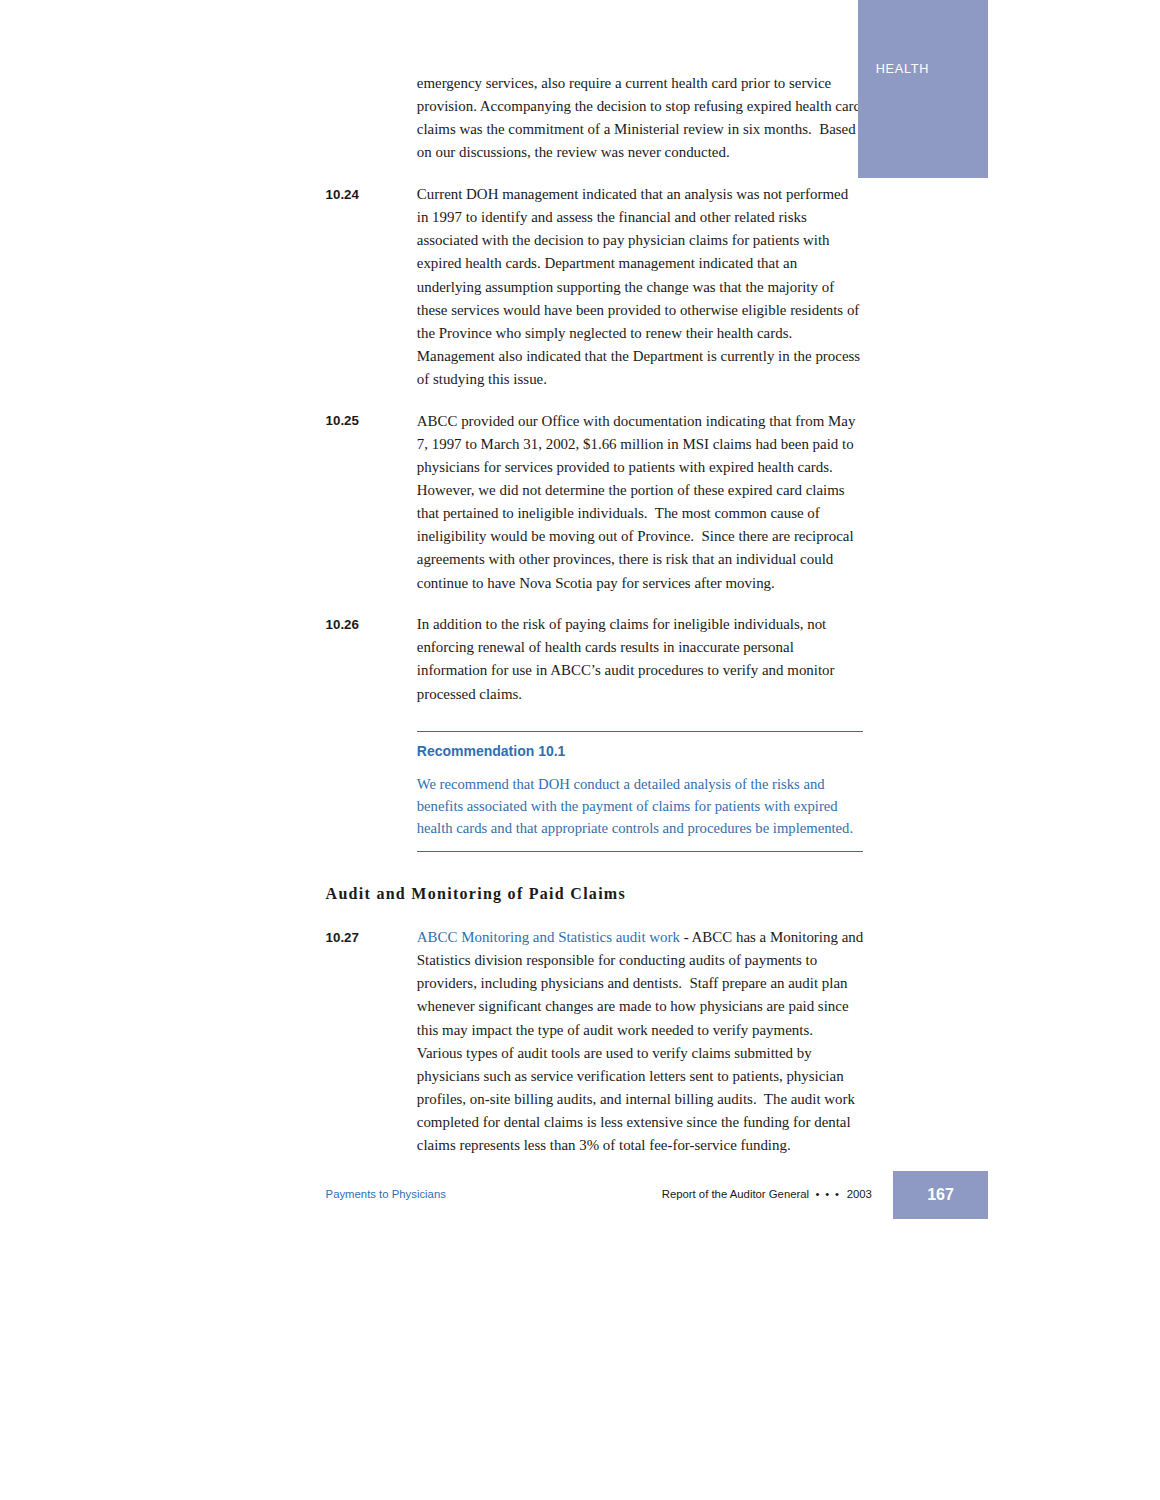HEALTH
emergency services, also require a current health card prior to service provision. Accompanying the decision to stop refusing expired health card claims was the commitment of a Ministerial review in six months. Based on our discussions, the review was never conducted.
10.24
Current DOH management indicated that an analysis was not performed in 1997 to identify and assess the financial and other related risks associated with the decision to pay physician claims for patients with expired health cards. Department management indicated that an underlying assumption supporting the change was that the majority of these services would have been provided to otherwise eligible residents of the Province who simply neglected to renew their health cards. Management also indicated that the Department is currently in the process of studying this issue.
10.25
ABCC provided our Office with documentation indicating that from May 7, 1997 to March 31, 2002, $1.66 million in MSI claims had been paid to physicians for services provided to patients with expired health cards. However, we did not determine the portion of these expired card claims that pertained to ineligible individuals. The most common cause of ineligibility would be moving out of Province. Since there are reciprocal agreements with other provinces, there is risk that an individual could continue to have Nova Scotia pay for services after moving.
10.26
In addition to the risk of paying claims for ineligible individuals, not enforcing renewal of health cards results in inaccurate personal information for use in ABCC’s audit procedures to verify and monitor processed claims.
Recommendation 10.1
We recommend that DOH conduct a detailed analysis of the risks and benefits associated with the payment of claims for patients with expired health cards and that appropriate controls and procedures be implemented.
Audit and Monitoring of Paid Claims
10.27
ABCC Monitoring and Statistics audit work - ABCC has a Monitoring and Statistics division responsible for conducting audits of payments to providers, including physicians and dentists. Staff prepare an audit plan whenever significant changes are made to how physicians are paid since this may impact the type of audit work needed to verify payments. Various types of audit tools are used to verify claims submitted by physicians such as service verification letters sent to patients, physician profiles, on-site billing audits, and internal billing audits. The audit work completed for dental claims is less extensive since the funding for dental claims represents less than 3% of total fee-for-service funding.
Payments to Physicians
Report of the Auditor General • • • 2003
167